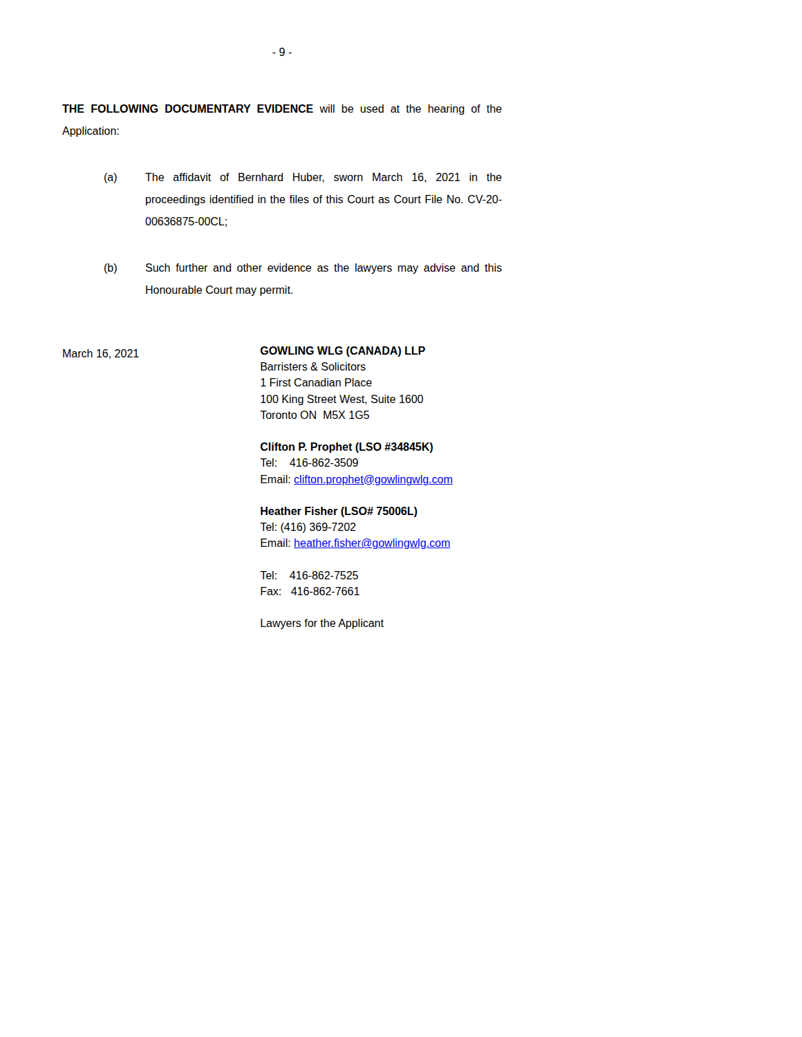- 9 -
THE FOLLOWING DOCUMENTARY EVIDENCE will be used at the hearing of the Application:
(a) The affidavit of Bernhard Huber, sworn March 16, 2021 in the proceedings identified in the files of this Court as Court File No. CV-20-00636875-00CL;
(b) Such further and other evidence as the lawyers may advise and this Honourable Court may permit.
March 16, 2021
GOWLING WLG (CANADA) LLP
Barristers & Solicitors
1 First Canadian Place
100 King Street West, Suite 1600
Toronto ON M5X 1G5
Clifton P. Prophet (LSO #34845K)
Tel: 416-862-3509
Email: clifton.prophet@gowlingwlg.com
Heather Fisher (LSO# 75006L)
Tel: (416) 369-7202
Email: heather.fisher@gowlingwlg.com
Tel: 416-862-7525
Fax: 416-862-7661
Lawyers for the Applicant